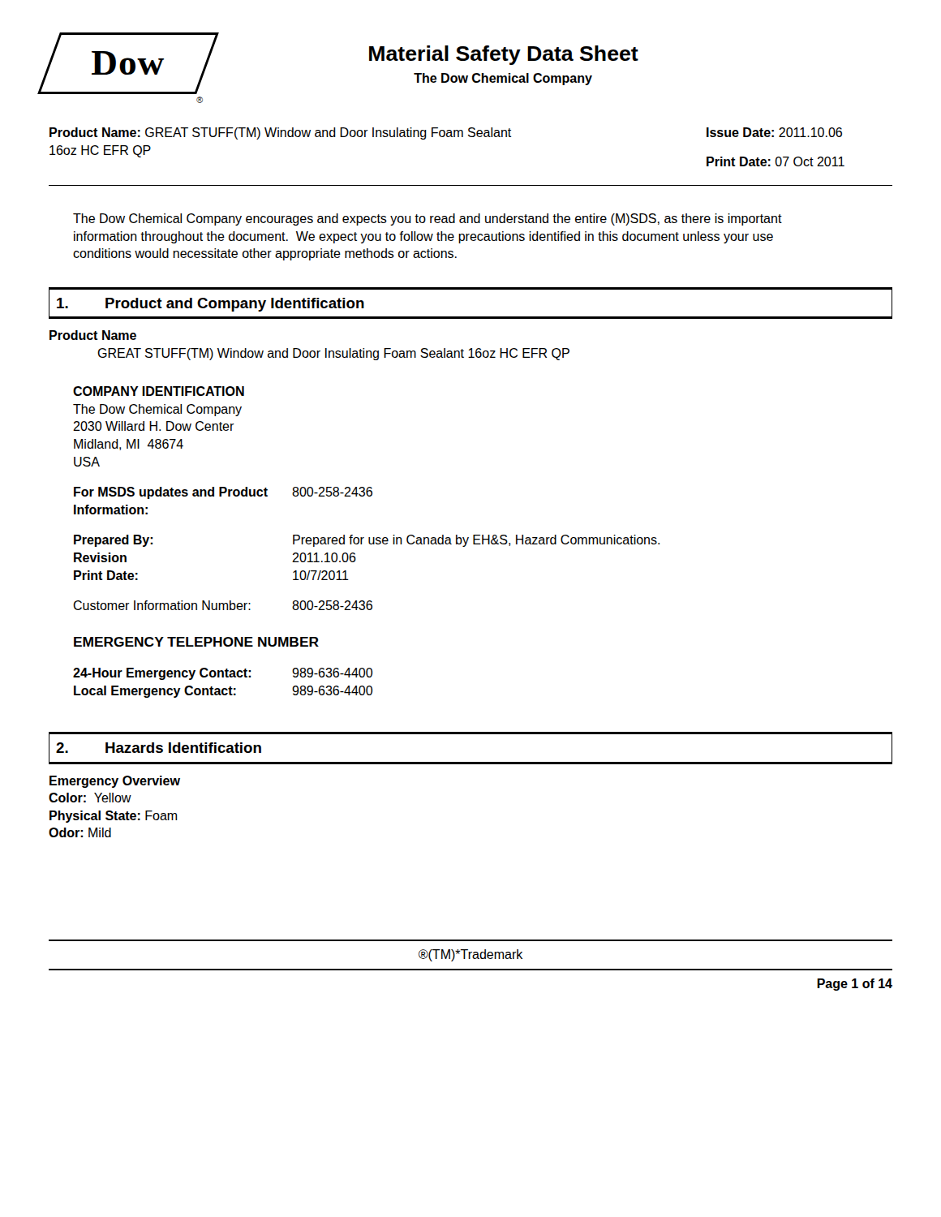Dow
®
Material Safety Data Sheet
The Dow Chemical Company
Product Name: GREAT STUFF(TM) Window and Door Insulating Foam Sealant 16oz HC EFR QP
Issue Date: 2011.10.06
Print Date: 07 Oct 2011
The Dow Chemical Company encourages and expects you to read and understand the entire (M)SDS, as there is important information throughout the document. We expect you to follow the precautions identified in this document unless your use conditions would necessitate other appropriate methods or actions.
1.
Product and Company Identification
Product Name
GREAT STUFF(TM) Window and Door Insulating Foam Sealant 16oz HC EFR QP
COMPANY IDENTIFICATION
The Dow Chemical Company
2030 Willard H. Dow Center
Midland, MI 48674
USA
For MSDS updates and Product Information:
800-258-2436
Prepared By:
Prepared for use in Canada by EH&S, Hazard Communications.
Revision
2011.10.06
Print Date:
10/7/2011
Customer Information Number:
800-258-2436
EMERGENCY TELEPHONE NUMBER
24-Hour Emergency Contact:
989-636-4400
Local Emergency Contact:
989-636-4400
2.
Hazards Identification
Emergency Overview
Color: Yellow
Physical State: Foam
Odor: Mild
®(TM)*Trademark
Page 1 of 14